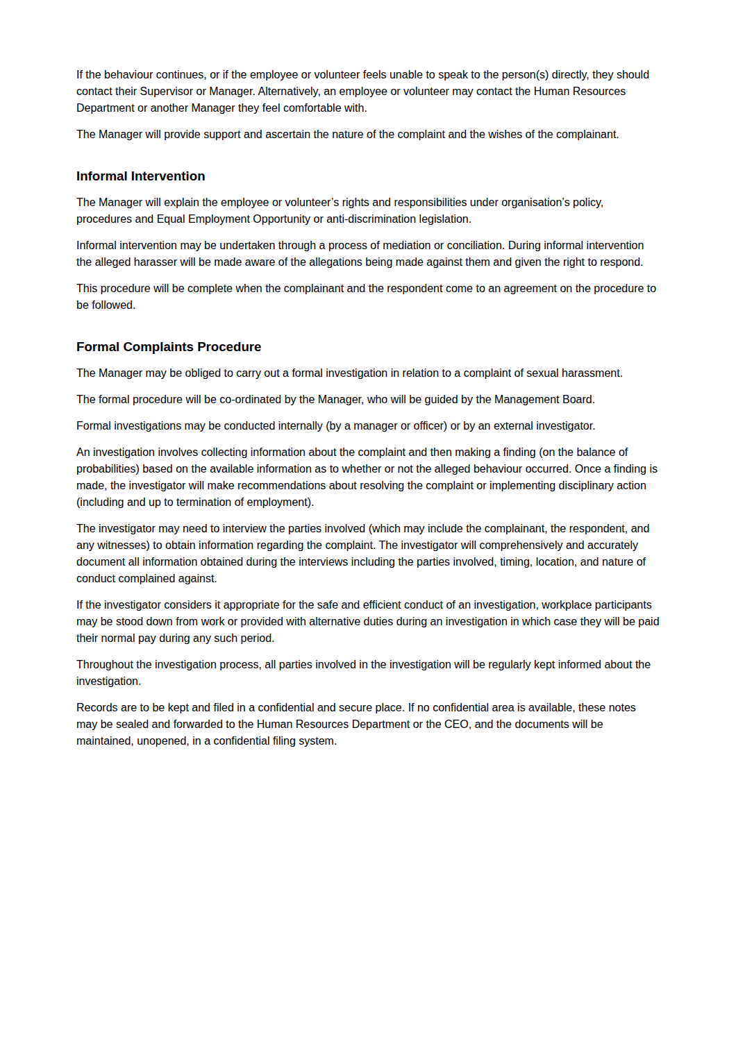If the behaviour continues, or if the employee or volunteer feels unable to speak to the person(s) directly, they should contact their Supervisor or Manager. Alternatively, an employee or volunteer may contact the Human Resources Department or another Manager they feel comfortable with.
The Manager will provide support and ascertain the nature of the complaint and the wishes of the complainant.
Informal Intervention
The Manager will explain the employee or volunteer’s rights and responsibilities under organisation’s policy, procedures and Equal Employment Opportunity or anti-discrimination legislation.
Informal intervention may be undertaken through a process of mediation or conciliation. During informal intervention the alleged harasser will be made aware of the allegations being made against them and given the right to respond.
This procedure will be complete when the complainant and the respondent come to an agreement on the procedure to be followed.
Formal Complaints Procedure
The Manager may be obliged to carry out a formal investigation in relation to a complaint of sexual harassment.
The formal procedure will be co-ordinated by the Manager, who will be guided by the Management Board.
Formal investigations may be conducted internally (by a manager or officer) or by an external investigator.
An investigation involves collecting information about the complaint and then making a finding (on the balance of probabilities) based on the available information as to whether or not the alleged behaviour occurred. Once a finding is made, the investigator will make recommendations about resolving the complaint or implementing disciplinary action (including and up to termination of employment).
The investigator may need to interview the parties involved (which may include the complainant, the respondent, and any witnesses) to obtain information regarding the complaint. The investigator will comprehensively and accurately document all information obtained during the interviews including the parties involved, timing, location, and nature of conduct complained against.
If the investigator considers it appropriate for the safe and efficient conduct of an investigation, workplace participants may be stood down from work or provided with alternative duties during an investigation in which case they will be paid their normal pay during any such period.
Throughout the investigation process, all parties involved in the investigation will be regularly kept informed about the investigation.
Records are to be kept and filed in a confidential and secure place. If no confidential area is available, these notes may be sealed and forwarded to the Human Resources Department or the CEO, and the documents will be maintained, unopened, in a confidential filing system.